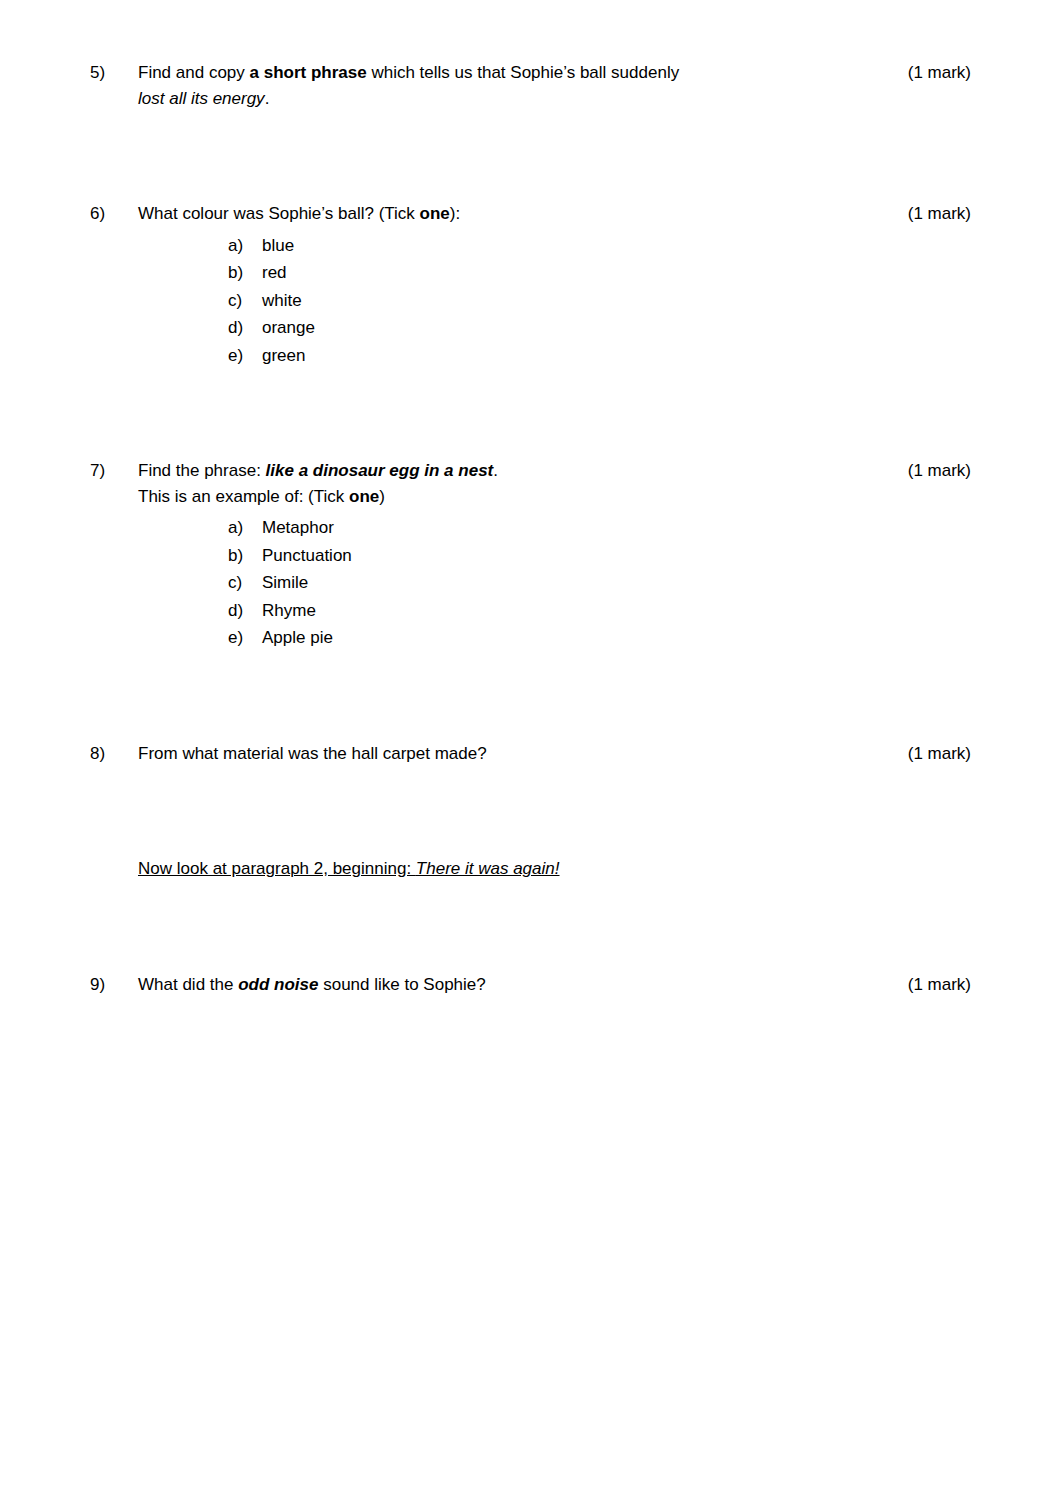Find and copy a short phrase which tells us that Sophie’s ball suddenly lost all its energy.
(1 mark)
What colour was Sophie’s ball? (Tick one):
(1 mark)
blue
red
white
orange
green
Find the phrase: like a dinosaur egg in a nest.
This is an example of: (Tick one)
(1 mark)
Metaphor
Punctuation
Simile
Rhyme
Apple pie
From what material was the hall carpet made?
(1 mark)
Now look at paragraph 2, beginning: There it was again!
What did the odd noise sound like to Sophie?
(1 mark)